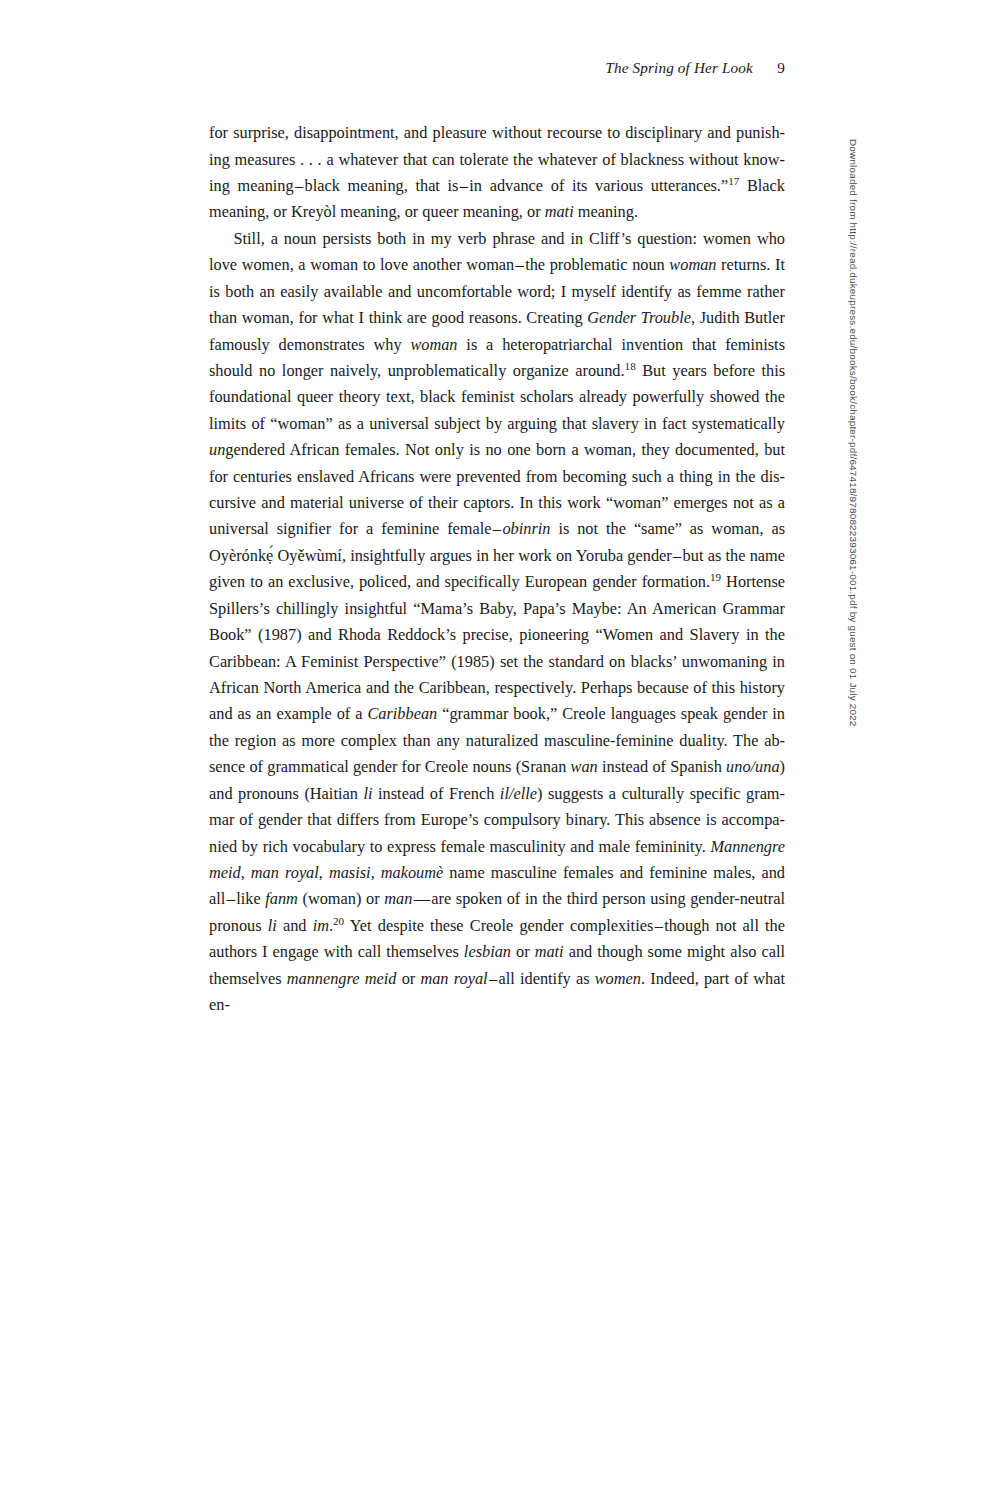The Spring of Her Look 9
Downloaded from http://read.dukeupress.edu/books/book/chapter-pdf/647418/9780822393061-001.pdf by guest on 01 July 2022
for surprise, disappointment, and pleasure without recourse to disciplinary and punishing measures . . . a whatever that can tolerate the whatever of blackness without knowing meaning – black meaning, that is – in advance of its various utterances.”17 Black meaning, or Kreyòl meaning, or queer meaning, or mati meaning.
Still, a noun persists both in my verb phrase and in Cliff’s question: women who love women, a woman to love another woman – the problematic noun woman returns. It is both an easily available and uncomfortable word; I myself identify as femme rather than woman, for what I think are good reasons. Creating Gender Trouble, Judith Butler famously demonstrates why woman is a heteropatriarchal invention that feminists should no longer naively, unproblematically organize around.18 But years before this foundational queer theory text, black feminist scholars already powerfully showed the limits of “woman” as a universal subject by arguing that slavery in fact systematically ungendered African females. Not only is no one born a woman, they documented, but for centuries enslaved Africans were prevented from becoming such a thing in the discursive and material universe of their captors. In this work “woman” emerges not as a universal signifier for a feminine female – obinrin is not the “same” as woman, as Oyèrónkẹ́ Oyěwùmí, insightfully argues in her work on Yoruba gender – but as the name given to an exclusive, policed, and specifically European gender formation.19 Hortense Spillers’s chillingly insightful “Mama’s Baby, Papa’s Maybe: An American Grammar Book” (1987) and Rhoda Reddock’s precise, pioneering “Women and Slavery in the Caribbean: A Feminist Perspective” (1985) set the standard on blacks’ unwomaning in African North America and the Caribbean, respectively. Perhaps because of this history and as an example of a Caribbean “grammar book,” Creole languages speak gender in the region as more complex than any naturalized masculine-feminine duality. The absence of grammatical gender for Creole nouns (Sranan wan instead of Spanish uno/una) and pronouns (Haitian li instead of French il/elle) suggests a culturally specific grammar of gender that differs from Europe’s compulsory binary. This absence is accompanied by rich vocabulary to express female masculinity and male femininity. Mannengre meid, man royal, masisi, makoumè name masculine females and feminine males, and all – like fanm (woman) or man — are spoken of in the third person using gender-neutral pronous li and im.20 Yet despite these Creole gender complexities – though not all the authors I engage with call themselves lesbian or mati and though some might also call themselves mannengre meid or man royal – all identify as women. Indeed, part of what en-